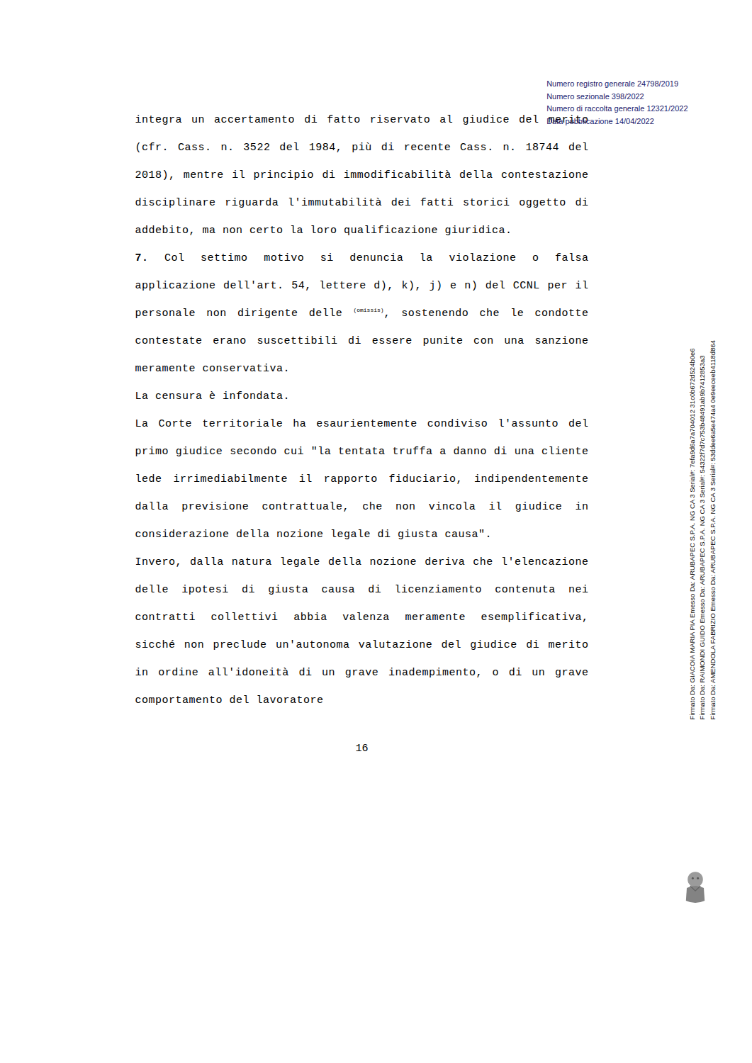Numero registro generale 24798/2019
Numero sezionale 398/2022
Numero di raccolta generale 12321/2022
Data pubblicazione 14/04/2022
Firmato Da: GIACOIA MARIA PIA Emesso Da: ARUBAPEC S.P.A. NG CA 3 Serial#: 7efa9d6a7a704012 31c0b672d524b0e6 Firmato Da: RAIMONDI GUIDO Emesso Da: ARUBAPEC S.P.A. NG CA 3 Serial#: 54322f7d7c753b48491ab9b7412853a3 Firmato Da: AMENDOLA FABRIZIO Emesso Da: ARUBAPEC S.P.A. NG CA 3 Serial#: 53ddee6a5e474a4 0e9eeceeb4118d864
integra un accertamento di fatto riservato al giudice del merito (cfr. Cass. n. 3522 del 1984, più di recente Cass. n. 18744 del 2018), mentre il principio di immodificabilità della contestazione disciplinare riguarda l'immutabilità dei fatti storici oggetto di addebito, ma non certo la loro qualificazione giuridica.
7. Col settimo motivo si denuncia la violazione o falsa applicazione dell'art. 54, lettere d), k), j) e n) del CCNL per il personale non dirigente delle (omissis), sostenendo che le condotte contestate erano suscettibili di essere punite con una sanzione meramente conservativa.
La censura è infondata.
La Corte territoriale ha esaurientemente condiviso l'assunto del primo giudice secondo cui "la tentata truffa a danno di una cliente lede irrimediabilmente il rapporto fiduciario, indipendentemente dalla previsione contrattuale, che non vincola il giudice in considerazione della nozione legale di giusta causa".
Invero, dalla natura legale della nozione deriva che l'elencazione delle ipotesi di giusta causa di licenziamento contenuta nei contratti collettivi abbia valenza meramente esemplificativa, sicché non preclude un'autonoma valutazione del giudice di merito in ordine all'idoneità di un grave inadempimento, o di un grave comportamento del lavoratore
16